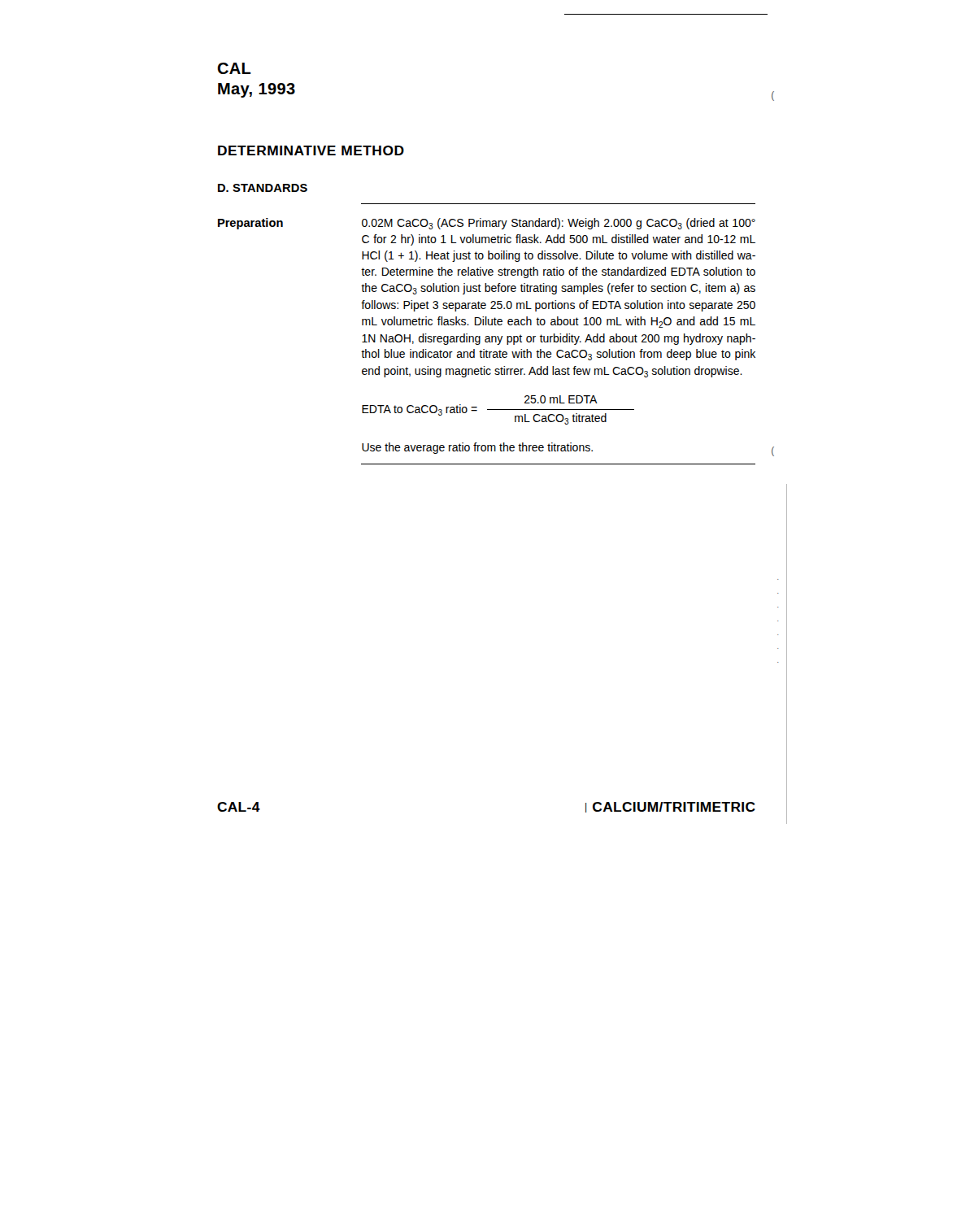CAL
May, 1993
DETERMINATIVE METHOD
D. STANDARDS
Preparation
0.02M CaCO3 (ACS Primary Standard): Weigh 2.000 g CaCO3 (dried at 100° C for 2 hr) into 1 L volumetric flask. Add 500 mL distilled water and 10-12 mL HCl (1 + 1). Heat just to boiling to dissolve. Dilute to volume with distilled water. Determine the relative strength ratio of the standardized EDTA solution to the CaCO3 solution just before titrating samples (refer to section C, item a) as follows: Pipet 3 separate 25.0 mL portions of EDTA solution into separate 250 mL volumetric flasks. Dilute each to about 100 mL with H2O and add 15 mL 1N NaOH, disregarding any ppt or turbidity. Add about 200 mg hydroxy naphthol blue indicator and titrate with the CaCO3 solution from deep blue to pink end point, using magnetic stirrer. Add last few mL CaCO3 solution dropwise.
EDTA to CaCO3 ratio = 25.0 mL EDTA mL CaCO3 titrated
Use the average ratio from the three titrations.
( (
.
.
.
.
.
.
.
CAL-4
|CALCIUM/TRITIMETRIC